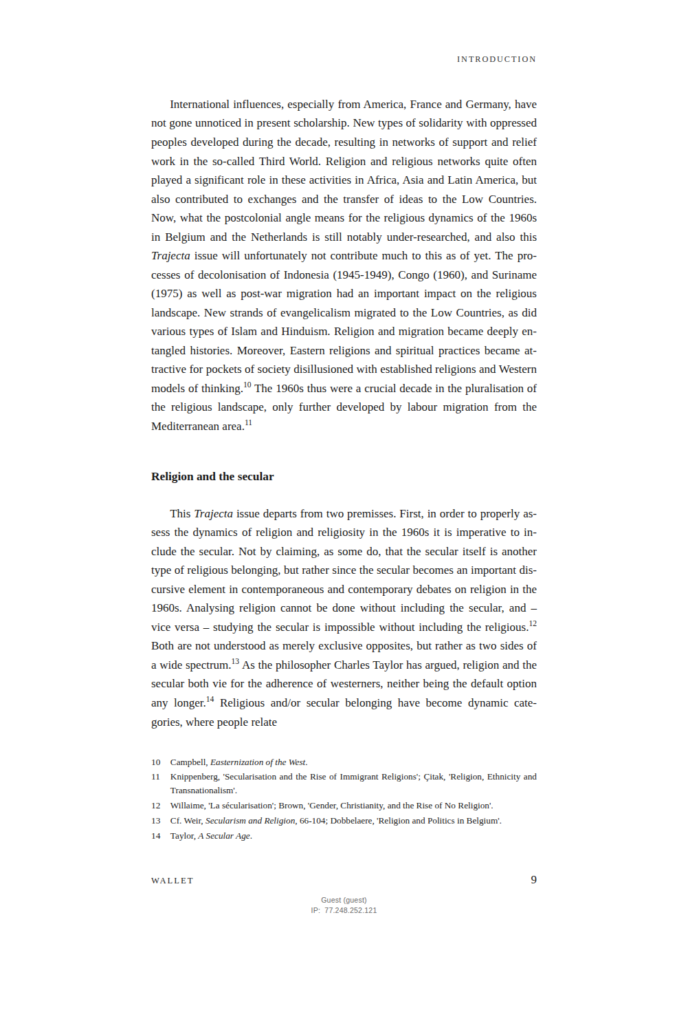Introduction
International influences, especially from America, France and Germany, have not gone unnoticed in present scholarship. New types of solidarity with oppressed peoples developed during the decade, resulting in networks of support and relief work in the so-called Third World. Religion and religious networks quite often played a significant role in these activities in Africa, Asia and Latin America, but also contributed to exchanges and the transfer of ideas to the Low Countries. Now, what the postcolonial angle means for the religious dynamics of the 1960s in Belgium and the Netherlands is still notably under-researched, and also this Trajecta issue will unfortunately not contribute much to this as of yet. The processes of decolonisation of Indonesia (1945-1949), Congo (1960), and Suriname (1975) as well as post-war migration had an important impact on the religious landscape. New strands of evangelicalism migrated to the Low Countries, as did various types of Islam and Hinduism. Religion and migration became deeply entangled histories. Moreover, Eastern religions and spiritual practices became attractive for pockets of society disillusioned with established religions and Western models of thinking.10 The 1960s thus were a crucial decade in the pluralisation of the religious landscape, only further developed by labour migration from the Mediterranean area.11
Religion and the secular
This Trajecta issue departs from two premisses. First, in order to properly assess the dynamics of religion and religiosity in the 1960s it is imperative to include the secular. Not by claiming, as some do, that the secular itself is another type of religious belonging, but rather since the secular becomes an important discursive element in contemporaneous and contemporary debates on religion in the 1960s. Analysing religion cannot be done without including the secular, and – vice versa – studying the secular is impossible without including the religious.12 Both are not understood as merely exclusive opposites, but rather as two sides of a wide spectrum.13 As the philosopher Charles Taylor has argued, religion and the secular both vie for the adherence of westerners, neither being the default option any longer.14 Religious and/or secular belonging have become dynamic categories, where people relate
10 Campbell, Easternization of the West.
11 Knippenberg, 'Secularisation and the Rise of Immigrant Religions'; Çitak, 'Religion, Ethnicity and Transnationalism'.
12 Willaime, 'La sécularisation'; Brown, 'Gender, Christianity, and the Rise of No Religion'.
13 Cf. Weir, Secularism and Religion, 66-104; Dobbelaere, 'Religion and Politics in Belgium'.
14 Taylor, A Secular Age.
Wallet 9
Guest (guest)
IP: 77.248.252.121